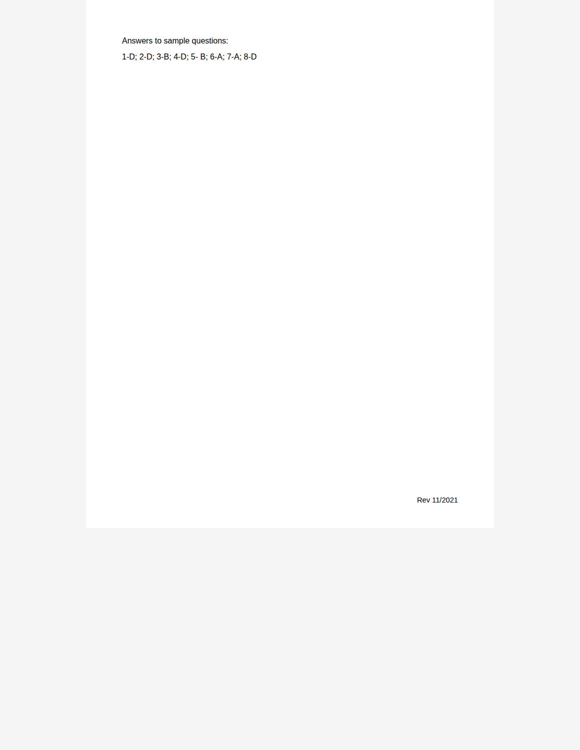Answers to sample questions:
1-D; 2-D; 3-B; 4-D; 5- B; 6-A; 7-A; 8-D
Rev 11/2021